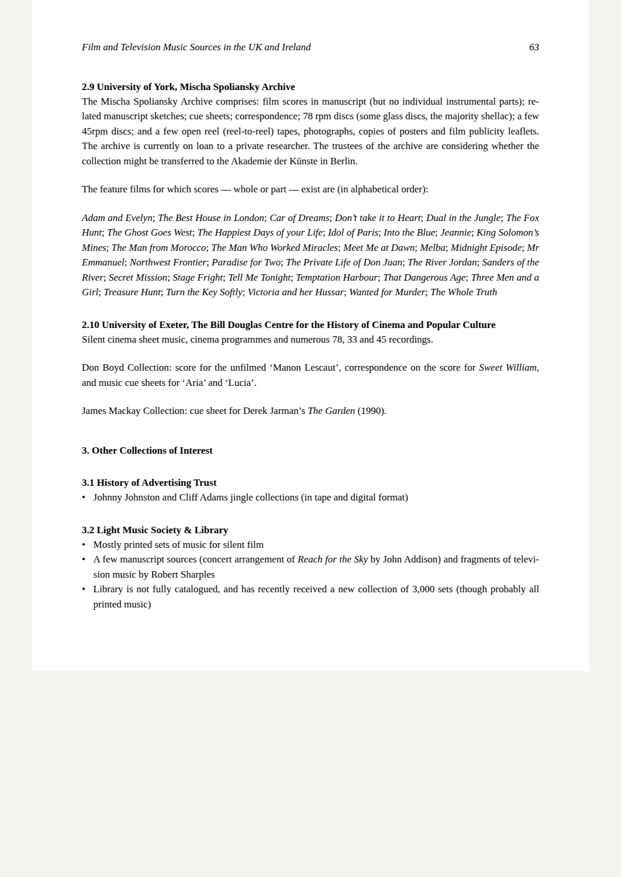Film and Television Music Sources in the UK and Ireland 63
2.9 University of York, Mischa Spoliansky Archive
The Mischa Spoliansky Archive comprises: film scores in manuscript (but no individual instrumental parts); related manuscript sketches; cue sheets; correspondence; 78 rpm discs (some glass discs, the majority shellac); a few 45rpm discs; and a few open reel (reel-to-reel) tapes, photographs, copies of posters and film publicity leaflets. The archive is currently on loan to a private researcher. The trustees of the archive are considering whether the collection might be transferred to the Akademie der Künste in Berlin.
The feature films for which scores — whole or part — exist are (in alphabetical order):
Adam and Evelyn; The Best House in London; Car of Dreams; Don’t take it to Heart; Dual in the Jungle; The Fox Hunt; The Ghost Goes West; The Happiest Days of your Life; Idol of Paris; Into the Blue; Jeannie; King Solomon’s Mines; The Man from Morocco; The Man Who Worked Miracles; Meet Me at Dawn; Melba; Midnight Episode; Mr Emmanuel; Northwest Frontier; Paradise for Two; The Private Life of Don Juan; The River Jordan; Sanders of the River; Secret Mission; Stage Fright; Tell Me Tonight; Temptation Harbour; That Dangerous Age; Three Men and a Girl; Treasure Hunt; Turn the Key Softly; Victoria and her Hussar; Wanted for Murder; The Whole Truth
2.10 University of Exeter, The Bill Douglas Centre for the History of Cinema and Popular Culture
Silent cinema sheet music, cinema programmes and numerous 78, 33 and 45 recordings.
Don Boyd Collection: score for the unfilmed ‘Manon Lescaut’, correspondence on the score for Sweet William, and music cue sheets for ‘Aria’ and ‘Lucia’.
James Mackay Collection: cue sheet for Derek Jarman’s The Garden (1990).
3. Other Collections of Interest
3.1 History of Advertising Trust
Johnny Johnston and Cliff Adams jingle collections (in tape and digital format)
3.2 Light Music Society & Library
Mostly printed sets of music for silent film
A few manuscript sources (concert arrangement of Reach for the Sky by John Addison) and fragments of television music by Robert Sharples
Library is not fully catalogued, and has recently received a new collection of 3,000 sets (though probably all printed music)